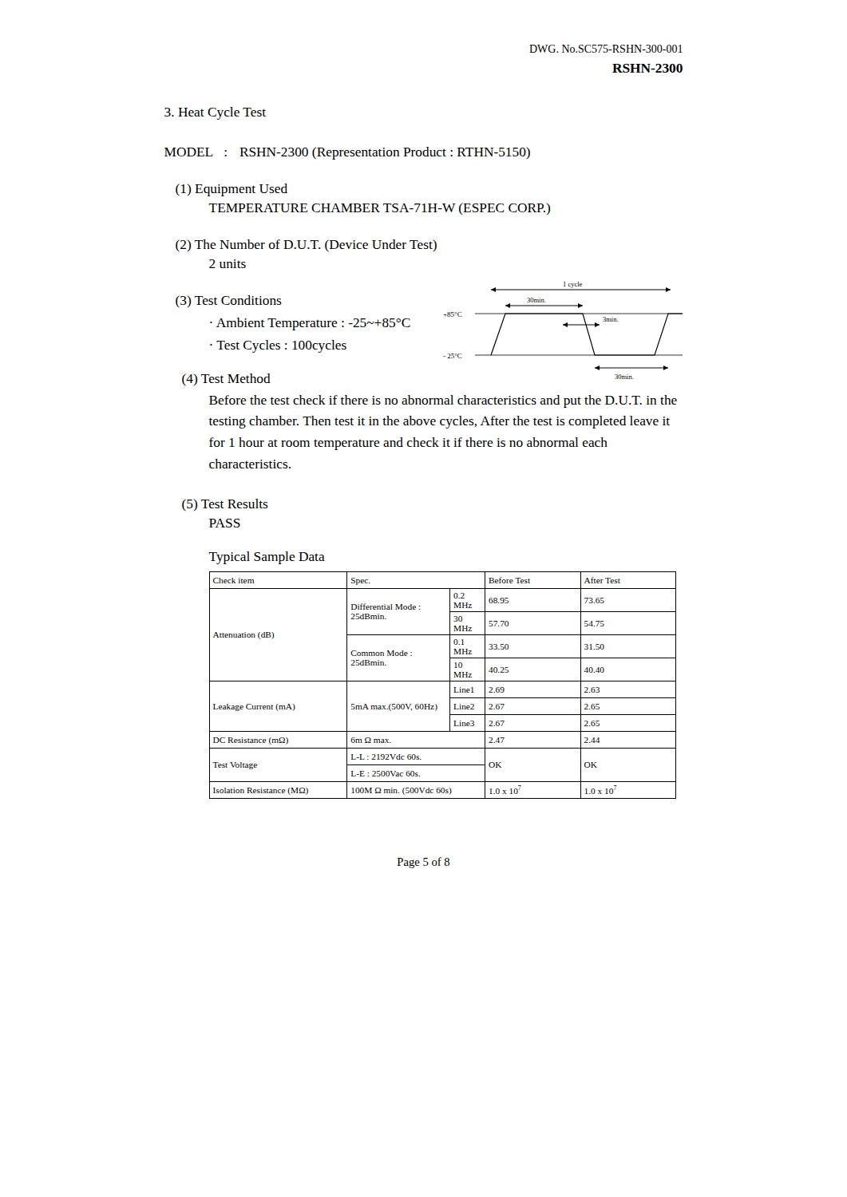DWG. No.SC575-RSHN-300-001
RSHN-2300
3. Heat Cycle Test
MODEL : RSHN-2300 (Representation Product : RTHN-5150)
(1) Equipment Used
TEMPERATURE CHAMBER TSA-71H-W (ESPEC CORP.)
(2) The Number of D.U.T. (Device Under Test)
2 units
1 cycle 30min. +85°C 3min. - 25°C 30min.
(3) Test Conditions
· Ambient Temperature : -25~+85°C
· Test Cycles : 100cycles
(4) Test Method
Before the test check if there is no abnormal characteristics and put the D.U.T. in the testing chamber. Then test it in the above cycles, After the test is completed leave it for 1 hour at room temperature and check it if there is no abnormal each characteristics.
(5) Test Results
PASS
Typical Sample Data
| Check item | Spec. | Before Test | After Test |
| --- | --- | --- | --- |
| Attenuation (dB) | Differential Mode : 25dBmin. | 0.2 MHz | 68.95 | 73.65 |
| 30 MHz | 57.70 | 54.75 |
| Common Mode : 25dBmin. | 0.1 MHz | 33.50 | 31.50 |
| 10 MHz | 40.25 | 40.40 |
| Leakage Current (mA) | 5mA max.(500V, 60Hz) | Line1 | 2.69 | 2.63 |
| Line2 | 2.67 | 2.65 |
| Line3 | 2.67 | 2.65 |
| DC Resistance (mΩ) | 6m Ω max. | 2.47 | 2.44 |
| Test Voltage | L-L : 2192Vdc 60s. | OK | OK |
| L-E : 2500Vac 60s. |
| Isolation Resistance (MΩ) | 100M Ω min. (500Vdc 60s) | 1.0 x 10 7 | 1.0 x 10 7 |
Page 5 of 8